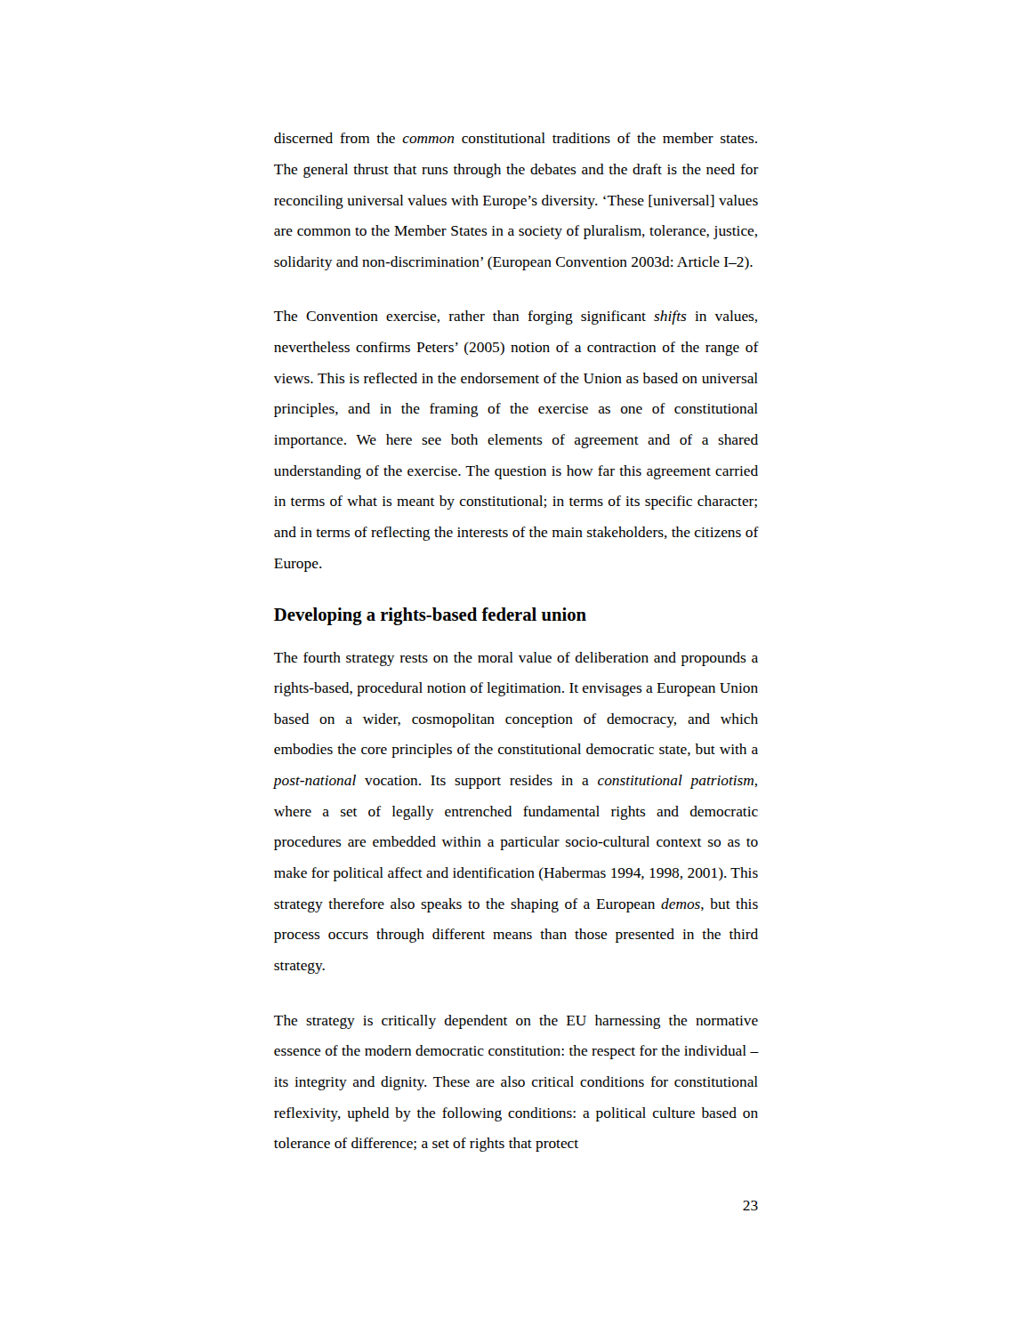discerned from the common constitutional traditions of the member states. The general thrust that runs through the debates and the draft is the need for reconciling universal values with Europe’s diversity. ‘These [universal] values are common to the Member States in a society of pluralism, tolerance, justice, solidarity and non-discrimination’ (European Convention 2003d: Article I–2).
The Convention exercise, rather than forging significant shifts in values, nevertheless confirms Peters’ (2005) notion of a contraction of the range of views. This is reflected in the endorsement of the Union as based on universal principles, and in the framing of the exercise as one of constitutional importance. We here see both elements of agreement and of a shared understanding of the exercise. The question is how far this agreement carried in terms of what is meant by constitutional; in terms of its specific character; and in terms of reflecting the interests of the main stakeholders, the citizens of Europe.
Developing a rights-based federal union
The fourth strategy rests on the moral value of deliberation and propounds a rights-based, procedural notion of legitimation. It envisages a European Union based on a wider, cosmopolitan conception of democracy, and which embodies the core principles of the constitutional democratic state, but with a post-national vocation. Its support resides in a constitutional patriotism, where a set of legally entrenched fundamental rights and democratic procedures are embedded within a particular socio-cultural context so as to make for political affect and identification (Habermas 1994, 1998, 2001). This strategy therefore also speaks to the shaping of a European demos, but this process occurs through different means than those presented in the third strategy.
The strategy is critically dependent on the EU harnessing the normative essence of the modern democratic constitution: the respect for the individual – its integrity and dignity. These are also critical conditions for constitutional reflexivity, upheld by the following conditions: a political culture based on tolerance of difference; a set of rights that protect
23